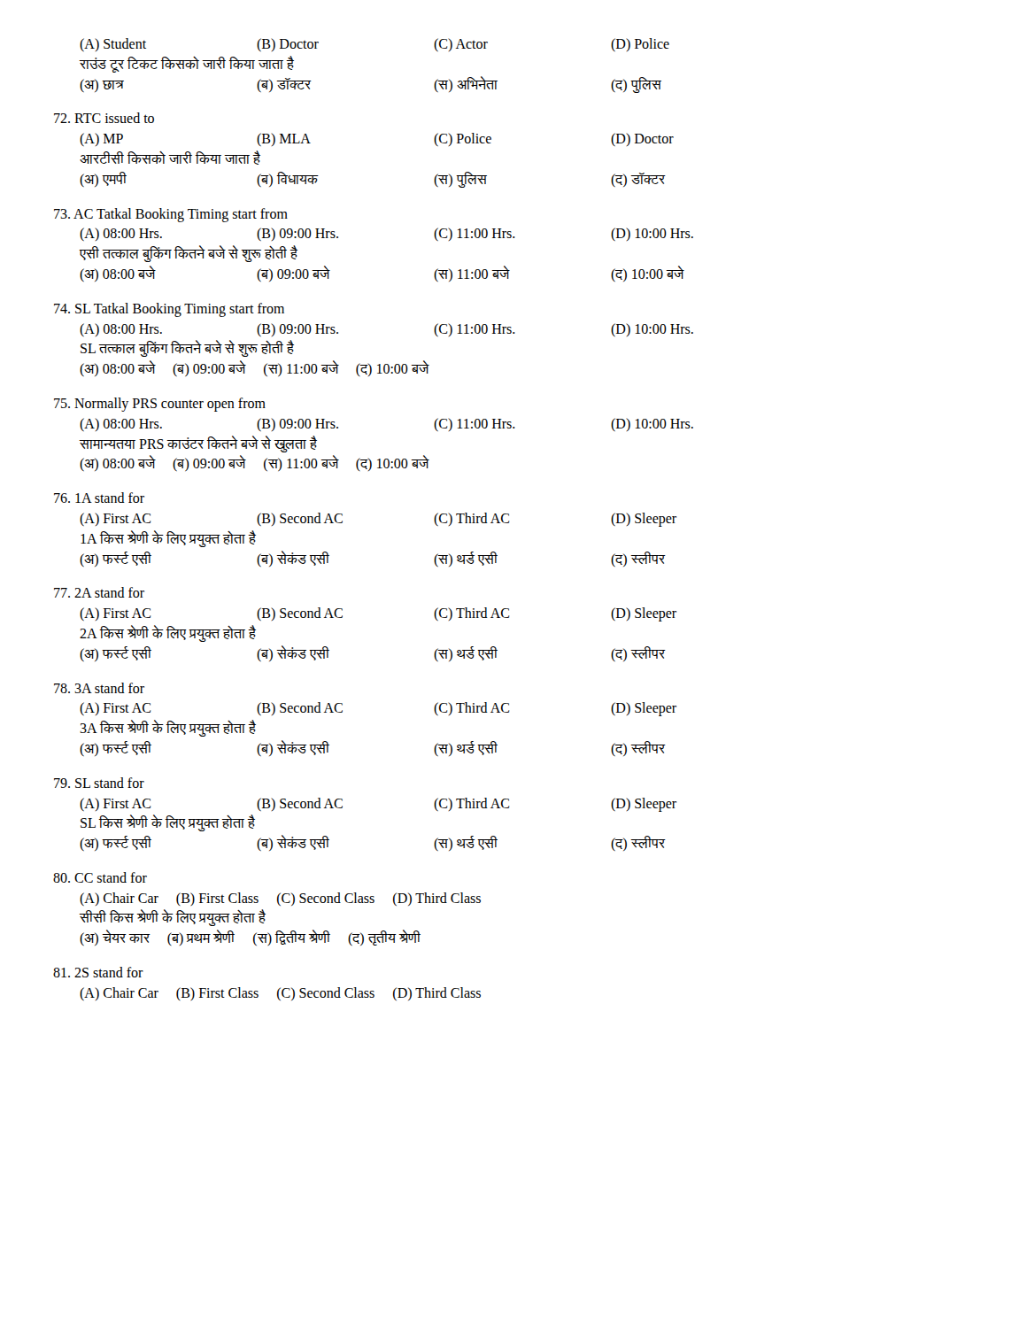(A) Student (B) Doctor (C) Actor (D) Police
राउंड टूर टिकट किसको जारी किया जाता है
(अ) छात्र (ब) डॉक्टर (स) अभिनेता (द) पुलिस
72. RTC issued to
(A) MP (B) MLA (C) Police (D) Doctor
आरटीसी किसको जारी किया जाता है
(अ) एमपी (ब) विधायक (स) पुलिस (द) डॉक्टर
73. AC Tatkal Booking Timing start from
(A) 08:00 Hrs. (B) 09:00 Hrs. (C) 11:00 Hrs. (D) 10:00 Hrs.
एसी तत्काल बुकिंग कितने बजे से शुरू होती है
(अ) 08:00 बजे (ब) 09:00 बजे (स) 11:00 बजे (द) 10:00 बजे
74. SL Tatkal Booking Timing start from
(A) 08:00 Hrs. (B) 09:00 Hrs. (C) 11:00 Hrs. (D) 10:00 Hrs.
SL तत्काल बुकिंग कितने बजे से शुरू होती है
(अ) 08:00 बजे (ब) 09:00 बजे (स) 11:00 बजे (द) 10:00 बजे
75. Normally PRS counter open from
(A) 08:00 Hrs. (B) 09:00 Hrs. (C) 11:00 Hrs. (D) 10:00 Hrs.
सामान्यतया PRS काउंटर कितने बजे से खुलता है
(अ) 08:00 बजे (ब) 09:00 बजे (स) 11:00 बजे (द) 10:00 बजे
76. 1A stand for
(A) First AC (B) Second AC (C) Third AC (D) Sleeper
1A किस श्रेणी के लिए प्रयुक्त होता है
(अ) फर्स्ट एसी (ब) सेकंड एसी (स) थर्ड एसी (द) स्लीपर
77. 2A stand for
(A) First AC (B) Second AC (C) Third AC (D) Sleeper
2A किस श्रेणी के लिए प्रयुक्त होता है
(अ) फर्स्ट एसी (ब) सेकंड एसी (स) थर्ड एसी (द) स्लीपर
78. 3A stand for
(A) First AC (B) Second AC (C) Third AC (D) Sleeper
3A किस श्रेणी के लिए प्रयुक्त होता है
(अ) फर्स्ट एसी (ब) सेकंड एसी (स) थर्ड एसी (द) स्लीपर
79. SL stand for
(A) First AC (B) Second AC (C) Third AC (D) Sleeper
SL किस श्रेणी के लिए प्रयुक्त होता है
(अ) फर्स्ट एसी (ब) सेकंड एसी (स) थर्ड एसी (द) स्लीपर
80. CC stand for
(A) Chair Car (B) First Class (C) Second Class (D) Third Class
सीसी किस श्रेणी के लिए प्रयुक्त होता है
(अ) चेयर कार (ब) प्रथम श्रेणी (स) द्वितीय श्रेणी (द) तृतीय श्रेणी
81. 2S stand for
(A) Chair Car (B) First Class (C) Second Class (D) Third Class